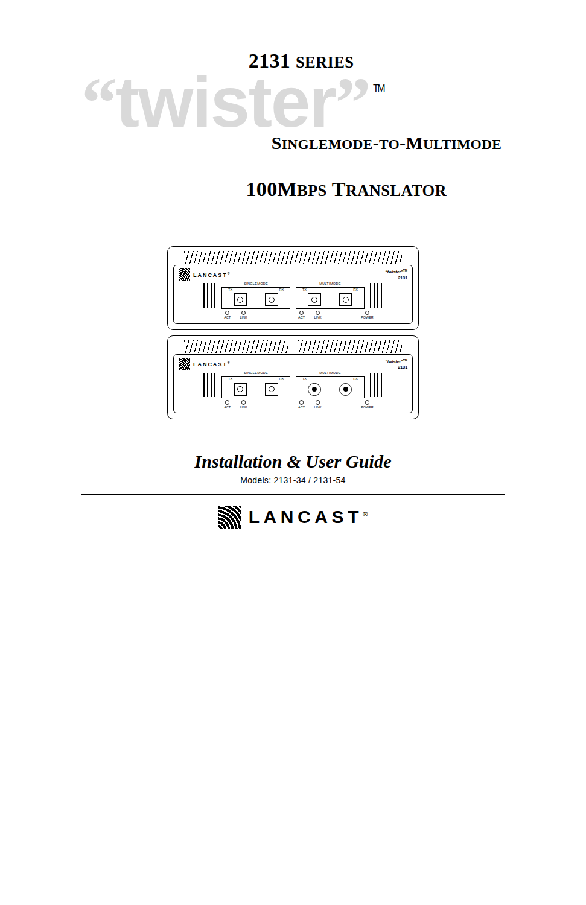“twister”TM
2131 SERIES
SINGLEMODE-TO-MULTIMODE
100MBPS TRANSLATOR
LANCAST®
“twister”TM
2131
SINGLEMODE
TX RX
MULTIMODE
TX RX
ACT
LINK
ACT
LINK
POWER
LANCAST®
“twister”TM
2131
SINGLEMODE
TX RX
MULTIMODE
TX RX
ACT
LINK
ACT
LINK
POWER
Installation & User Guide
Models: 2131-34 / 2131-54
LANCAST®